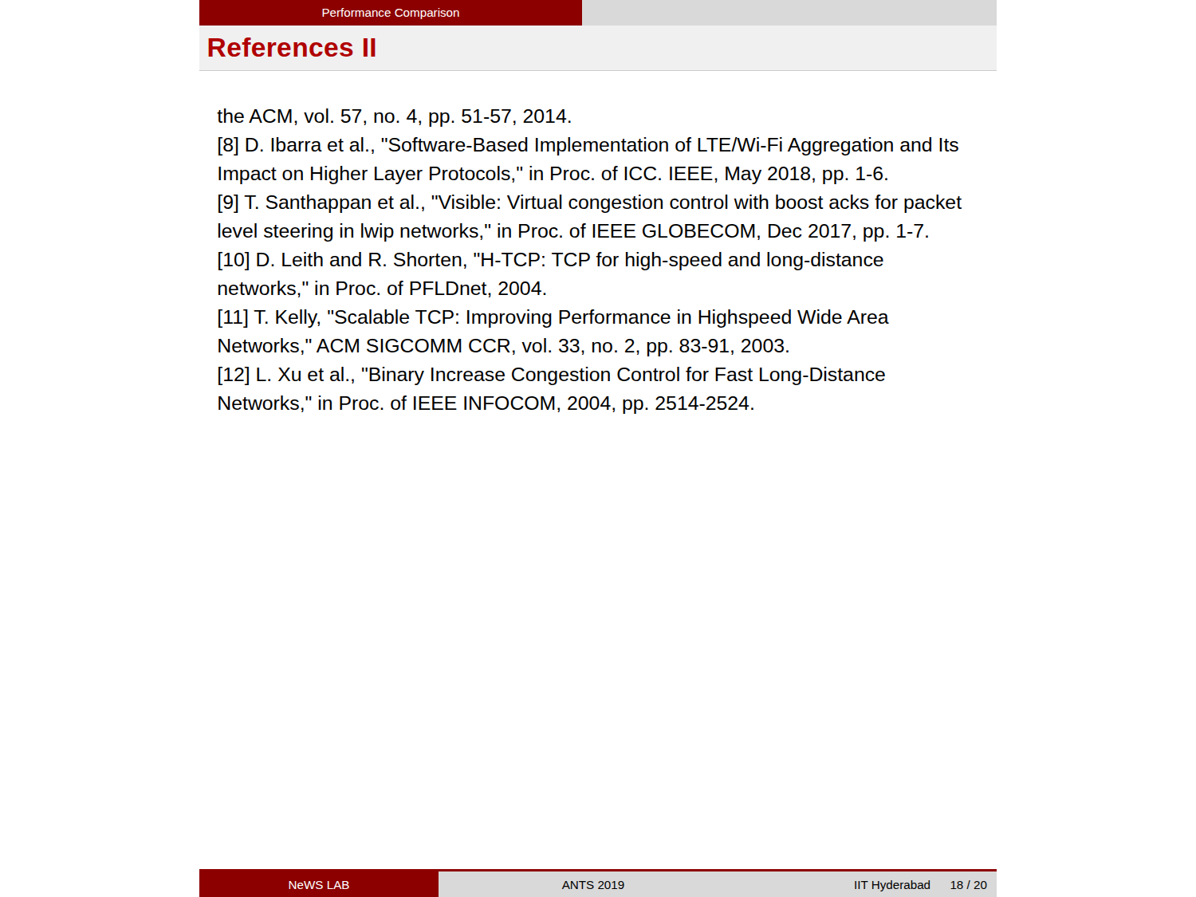Performance Comparison
References II
the ACM, vol. 57, no. 4, pp. 51-57, 2014.
[8] D. Ibarra et al., "Software-Based Implementation of LTE/Wi-Fi Aggregation and Its Impact on Higher Layer Protocols," in Proc. of ICC. IEEE, May 2018, pp. 1-6.
[9] T. Santhappan et al., "Visible: Virtual congestion control with boost acks for packet level steering in lwip networks," in Proc. of IEEE GLOBECOM, Dec 2017, pp. 1-7.
[10] D. Leith and R. Shorten, "H-TCP: TCP for high-speed and long-distance networks," in Proc. of PFLDnet, 2004.
[11] T. Kelly, "Scalable TCP: Improving Performance in Highspeed Wide Area Networks," ACM SIGCOMM CCR, vol. 33, no. 2, pp. 83-91, 2003.
[12] L. Xu et al., "Binary Increase Congestion Control for Fast Long-Distance Networks," in Proc. of IEEE INFOCOM, 2004, pp. 2514-2524.
NeWS LAB
ANTS 2019
IIT Hyderabad 18 / 20